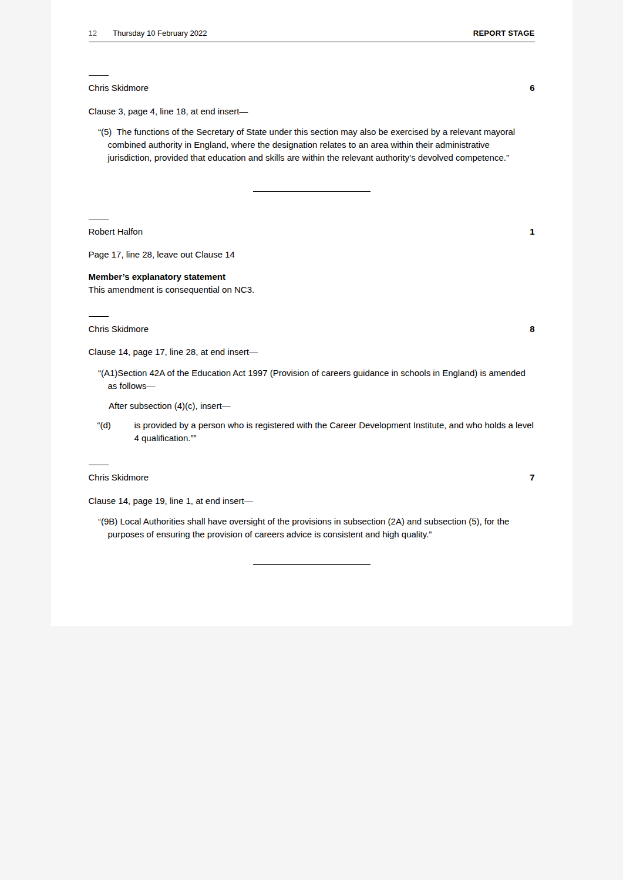12 Thursday 10 February 2022 REPORT STAGE
Chris Skidmore 6
Clause 3, page 4, line 18, at end insert—
“(5) The functions of the Secretary of State under this section may also be exercised by a relevant mayoral combined authority in England, where the designation relates to an area within their administrative jurisdiction, provided that education and skills are within the relevant authority’s devolved competence.”
Robert Halfon 1
Page 17, line 28, leave out Clause 14
Member’s explanatory statement
This amendment is consequential on NC3.
Chris Skidmore 8
Clause 14, page 17, line 28, at end insert—
“(A1)Section 42A of the Education Act 1997 (Provision of careers guidance in schools in England) is amended as follows—
After subsection (4)(c), insert—
“(d) is provided by a person who is registered with the Career Development Institute, and who holds a level 4 qualification.””
Chris Skidmore 7
Clause 14, page 19, line 1, at end insert—
“(9B) Local Authorities shall have oversight of the provisions in subsection (2A) and subsection (5), for the purposes of ensuring the provision of careers advice is consistent and high quality.”